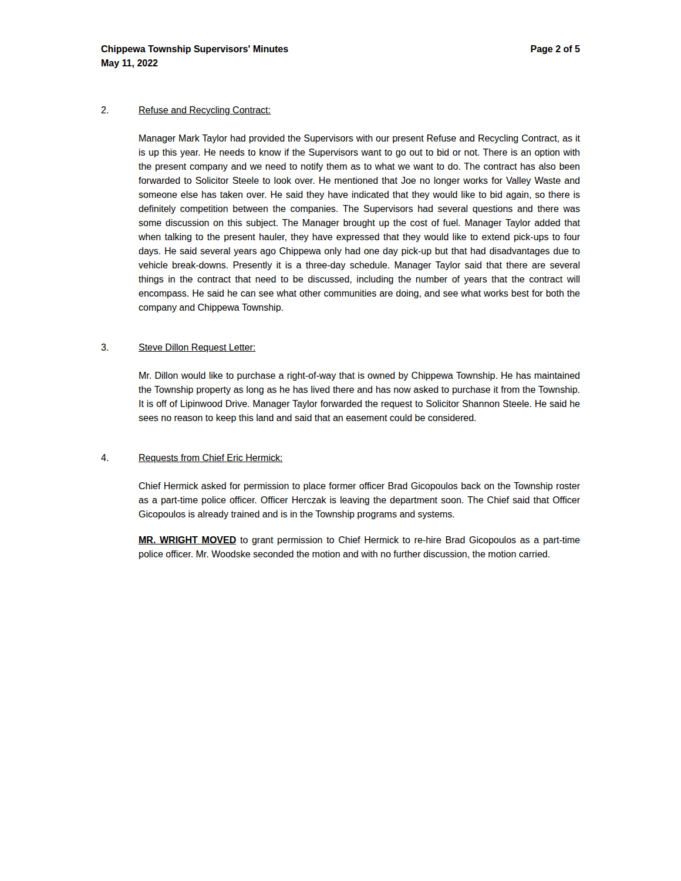Chippewa Township Supervisors' Minutes
May 11, 2022
Page 2 of 5
Refuse and Recycling Contract:
Manager Mark Taylor had provided the Supervisors with our present Refuse and Recycling Contract, as it is up this year. He needs to know if the Supervisors want to go out to bid or not. There is an option with the present company and we need to notify them as to what we want to do. The contract has also been forwarded to Solicitor Steele to look over. He mentioned that Joe no longer works for Valley Waste and someone else has taken over. He said they have indicated that they would like to bid again, so there is definitely competition between the companies. The Supervisors had several questions and there was some discussion on this subject. The Manager brought up the cost of fuel. Manager Taylor added that when talking to the present hauler, they have expressed that they would like to extend pick-ups to four days. He said several years ago Chippewa only had one day pick-up but that had disadvantages due to vehicle break-downs. Presently it is a three-day schedule. Manager Taylor said that there are several things in the contract that need to be discussed, including the number of years that the contract will encompass. He said he can see what other communities are doing, and see what works best for both the company and Chippewa Township.
Steve Dillon Request Letter:
Mr. Dillon would like to purchase a right-of-way that is owned by Chippewa Township. He has maintained the Township property as long as he has lived there and has now asked to purchase it from the Township. It is off of Lipinwood Drive. Manager Taylor forwarded the request to Solicitor Shannon Steele. He said he sees no reason to keep this land and said that an easement could be considered.
Requests from Chief Eric Hermick:
Chief Hermick asked for permission to place former officer Brad Gicopoulos back on the Township roster as a part-time police officer. Officer Herczak is leaving the department soon. The Chief said that Officer Gicopoulos is already trained and is in the Township programs and systems.
MR. WRIGHT MOVED to grant permission to Chief Hermick to re-hire Brad Gicopoulos as a part-time police officer. Mr. Woodske seconded the motion and with no further discussion, the motion carried.